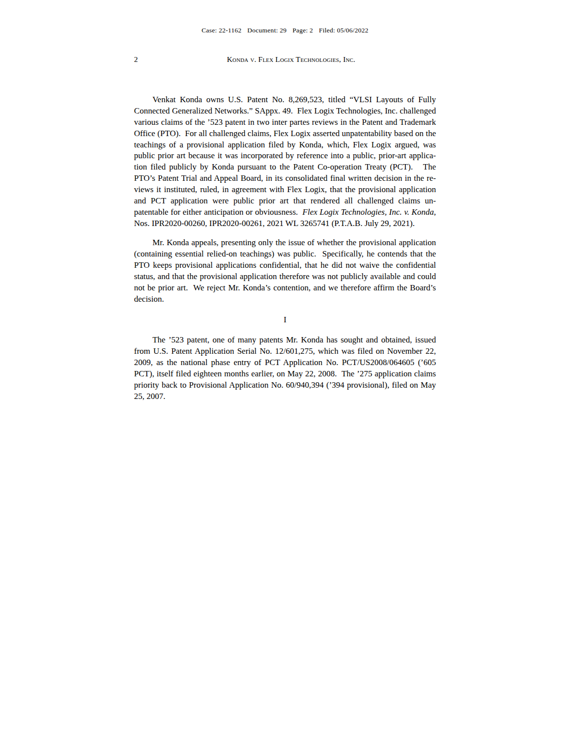Case: 22-1162 Document: 29 Page: 2 Filed: 05/06/2022
2 Konda v. Flex Logix Technologies, Inc.
Venkat Konda owns U.S. Patent No. 8,269,523, titled “VLSI Layouts of Fully Connected Generalized Networks.” SAppx. 49. Flex Logix Technologies, Inc. challenged various claims of the ’523 patent in two inter partes reviews in the Patent and Trademark Office (PTO). For all challenged claims, Flex Logix asserted unpatentability based on the teachings of a provisional application filed by Konda, which, Flex Logix argued, was public prior art because it was incorporated by reference into a public, prior-art application filed publicly by Konda pursuant to the Patent Co-operation Treaty (PCT). The PTO’s Patent Trial and Appeal Board, in its consolidated final written decision in the reviews it instituted, ruled, in agreement with Flex Logix, that the provisional application and PCT application were public prior art that rendered all challenged claims unpatentable for either anticipation or obviousness. Flex Logix Technologies, Inc. v. Konda, Nos. IPR2020-00260, IPR2020-00261, 2021 WL 3265741 (P.T.A.B. July 29, 2021).
Mr. Konda appeals, presenting only the issue of whether the provisional application (containing essential relied-on teachings) was public. Specifically, he contends that the PTO keeps provisional applications confidential, that he did not waive the confidential status, and that the provisional application therefore was not publicly available and could not be prior art. We reject Mr. Konda’s contention, and we therefore affirm the Board’s decision.
I
The ’523 patent, one of many patents Mr. Konda has sought and obtained, issued from U.S. Patent Application Serial No. 12/601,275, which was filed on November 22, 2009, as the national phase entry of PCT Application No. PCT/US2008/064605 (’605 PCT), itself filed eighteen months earlier, on May 22, 2008. The ’275 application claims priority back to Provisional Application No. 60/940,394 (’394 provisional), filed on May 25, 2007.